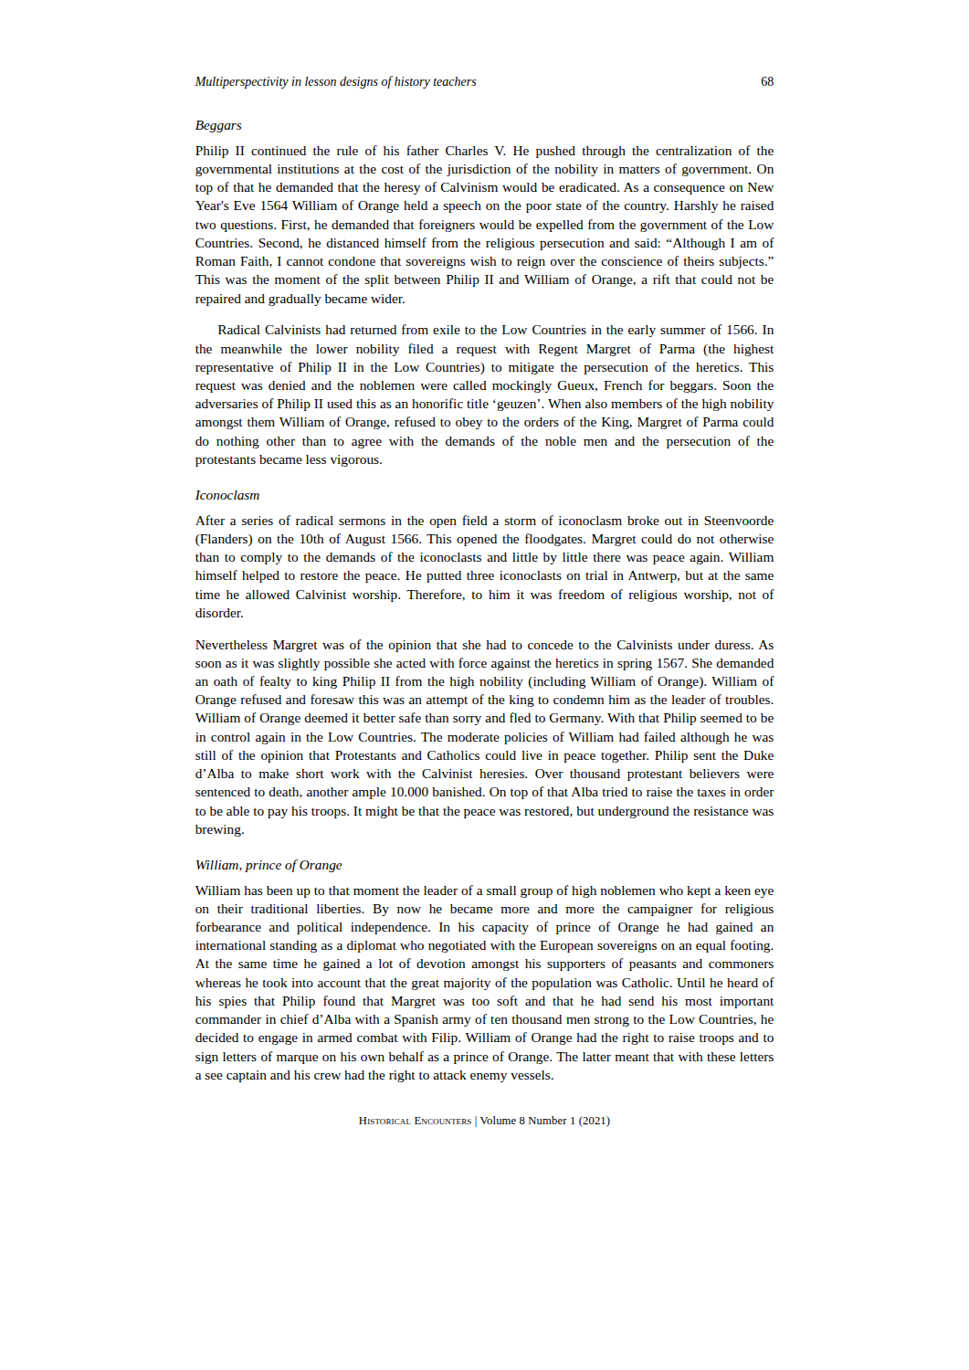Multiperspectivity in lesson designs of history teachers 68
Beggars
Philip II continued the rule of his father Charles V. He pushed through the centralization of the governmental institutions at the cost of the jurisdiction of the nobility in matters of government. On top of that he demanded that the heresy of Calvinism would be eradicated. As a consequence on New Year's Eve 1564 William of Orange held a speech on the poor state of the country. Harshly he raised two questions. First, he demanded that foreigners would be expelled from the government of the Low Countries. Second, he distanced himself from the religious persecution and said: “Although I am of Roman Faith, I cannot condone that sovereigns wish to reign over the conscience of theirs subjects.” This was the moment of the split between Philip II and William of Orange, a rift that could not be repaired and gradually became wider.
Radical Calvinists had returned from exile to the Low Countries in the early summer of 1566. In the meanwhile the lower nobility filed a request with Regent Margret of Parma (the highest representative of Philip II in the Low Countries) to mitigate the persecution of the heretics. This request was denied and the noblemen were called mockingly Gueux, French for beggars. Soon the adversaries of Philip II used this as an honorific title ‘geuzen’. When also members of the high nobility amongst them William of Orange, refused to obey to the orders of the King, Margret of Parma could do nothing other than to agree with the demands of the noble men and the persecution of the protestants became less vigorous.
Iconoclasm
After a series of radical sermons in the open field a storm of iconoclasm broke out in Steenvoorde (Flanders) on the 10th of August 1566. This opened the floodgates. Margret could do not otherwise than to comply to the demands of the iconoclasts and little by little there was peace again. William himself helped to restore the peace. He putted three iconoclasts on trial in Antwerp, but at the same time he allowed Calvinist worship. Therefore, to him it was freedom of religious worship, not of disorder.
Nevertheless Margret was of the opinion that she had to concede to the Calvinists under duress. As soon as it was slightly possible she acted with force against the heretics in spring 1567. She demanded an oath of fealty to king Philip II from the high nobility (including William of Orange). William of Orange refused and foresaw this was an attempt of the king to condemn him as the leader of troubles. William of Orange deemed it better safe than sorry and fled to Germany. With that Philip seemed to be in control again in the Low Countries. The moderate policies of William had failed although he was still of the opinion that Protestants and Catholics could live in peace together. Philip sent the Duke d’Alba to make short work with the Calvinist heresies. Over thousand protestant believers were sentenced to death, another ample 10.000 banished. On top of that Alba tried to raise the taxes in order to be able to pay his troops. It might be that the peace was restored, but underground the resistance was brewing.
William, prince of Orange
William has been up to that moment the leader of a small group of high noblemen who kept a keen eye on their traditional liberties. By now he became more and more the campaigner for religious forbearance and political independence. In his capacity of prince of Orange he had gained an international standing as a diplomat who negotiated with the European sovereigns on an equal footing. At the same time he gained a lot of devotion amongst his supporters of peasants and commoners whereas he took into account that the great majority of the population was Catholic. Until he heard of his spies that Philip found that Margret was too soft and that he had send his most important commander in chief d’Alba with a Spanish army of ten thousand men strong to the Low Countries, he decided to engage in armed combat with Filip. William of Orange had the right to raise troops and to sign letters of marque on his own behalf as a prince of Orange. The latter meant that with these letters a see captain and his crew had the right to attack enemy vessels.
Historical Encounters | Volume 8 Number 1 (2021)